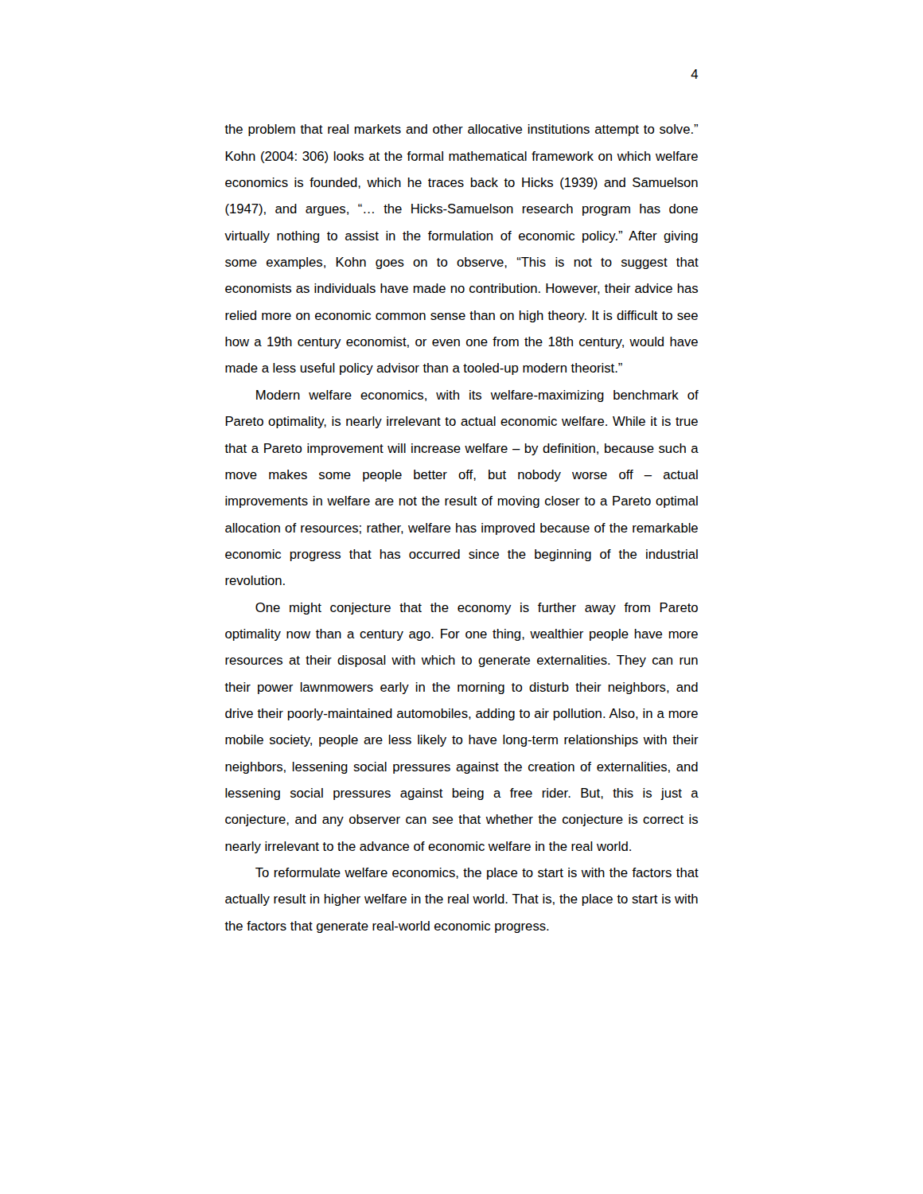4
the problem that real markets and other allocative institutions attempt to solve.” Kohn (2004: 306) looks at the formal mathematical framework on which welfare economics is founded, which he traces back to Hicks (1939) and Samuelson (1947), and argues, “… the Hicks-Samuelson research program has done virtually nothing to assist in the formulation of economic policy.” After giving some examples, Kohn goes on to observe, “This is not to suggest that economists as individuals have made no contribution. However, their advice has relied more on economic common sense than on high theory. It is difficult to see how a 19th century economist, or even one from the 18th century, would have made a less useful policy advisor than a tooled-up modern theorist.”
Modern welfare economics, with its welfare-maximizing benchmark of Pareto optimality, is nearly irrelevant to actual economic welfare. While it is true that a Pareto improvement will increase welfare – by definition, because such a move makes some people better off, but nobody worse off – actual improvements in welfare are not the result of moving closer to a Pareto optimal allocation of resources; rather, welfare has improved because of the remarkable economic progress that has occurred since the beginning of the industrial revolution.
One might conjecture that the economy is further away from Pareto optimality now than a century ago. For one thing, wealthier people have more resources at their disposal with which to generate externalities. They can run their power lawnmowers early in the morning to disturb their neighbors, and drive their poorly-maintained automobiles, adding to air pollution. Also, in a more mobile society, people are less likely to have long-term relationships with their neighbors, lessening social pressures against the creation of externalities, and lessening social pressures against being a free rider. But, this is just a conjecture, and any observer can see that whether the conjecture is correct is nearly irrelevant to the advance of economic welfare in the real world.
To reformulate welfare economics, the place to start is with the factors that actually result in higher welfare in the real world. That is, the place to start is with the factors that generate real-world economic progress.